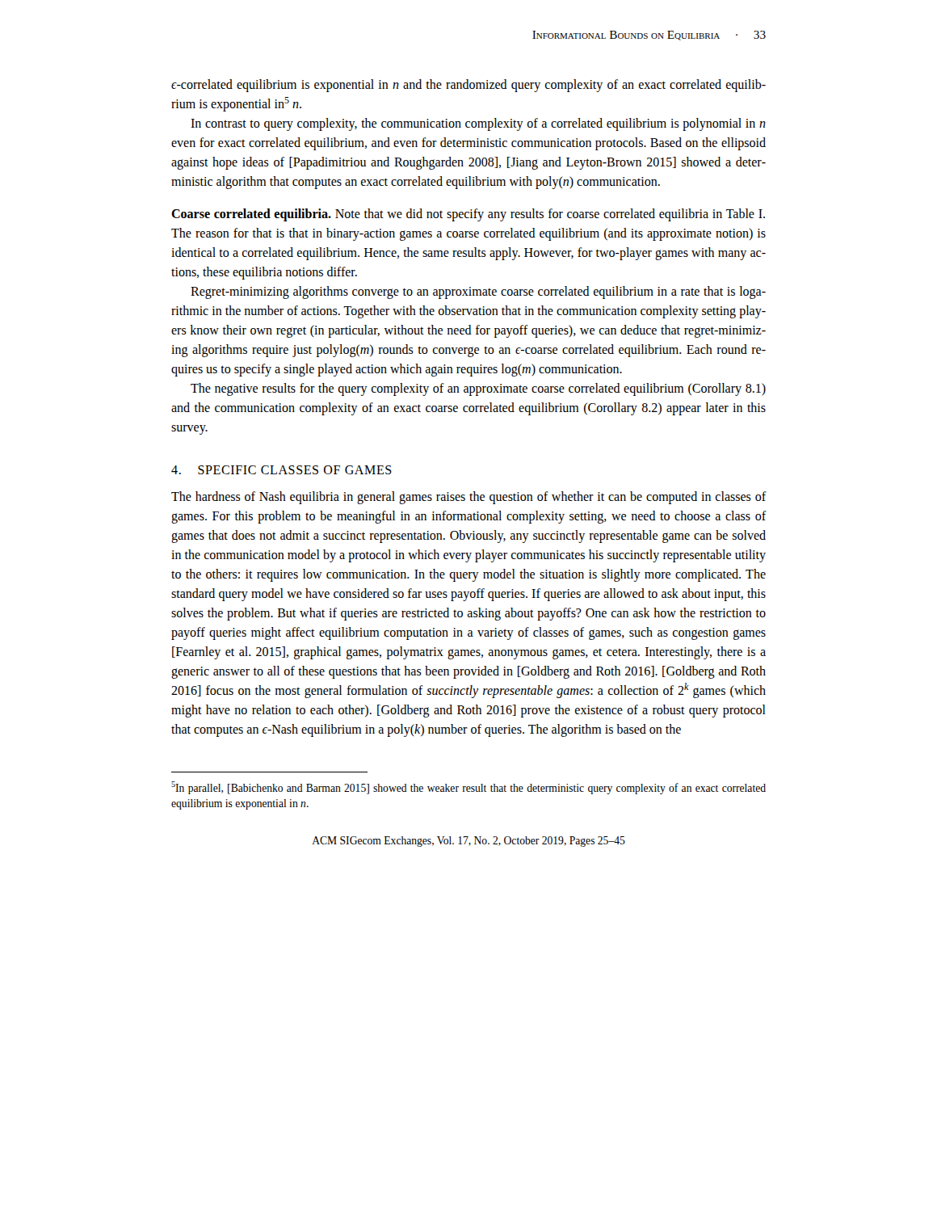Informational Bounds on Equilibria·33
ϵ-correlated equilibrium is exponential in n and the randomized query complexity of an exact correlated equilibrium is exponential in5 n.
In contrast to query complexity, the communication complexity of a correlated equilibrium is polynomial in n even for exact correlated equilibrium, and even for deterministic communication protocols. Based on the ellipsoid against hope ideas of [Papadimitriou and Roughgarden 2008], [Jiang and Leyton-Brown 2015] showed a deterministic algorithm that computes an exact correlated equilibrium with poly(n) communication.
Coarse correlated equilibria. Note that we did not specify any results for coarse correlated equilibria in Table I. The reason for that is that in binary-action games a coarse correlated equilibrium (and its approximate notion) is identical to a correlated equilibrium. Hence, the same results apply. However, for two-player games with many actions, these equilibria notions differ.
Regret-minimizing algorithms converge to an approximate coarse correlated equilibrium in a rate that is logarithmic in the number of actions. Together with the observation that in the communication complexity setting players know their own regret (in particular, without the need for payoff queries), we can deduce that regret-minimizing algorithms require just polylog(m) rounds to converge to an ϵ-coarse correlated equilibrium. Each round requires us to specify a single played action which again requires log(m) communication.
The negative results for the query complexity of an approximate coarse correlated equilibrium (Corollary 8.1) and the communication complexity of an exact coarse correlated equilibrium (Corollary 8.2) appear later in this survey.
4. SPECIFIC CLASSES OF GAMES
The hardness of Nash equilibria in general games raises the question of whether it can be computed in classes of games. For this problem to be meaningful in an informational complexity setting, we need to choose a class of games that does not admit a succinct representation. Obviously, any succinctly representable game can be solved in the communication model by a protocol in which every player communicates his succinctly representable utility to the others: it requires low communication. In the query model the situation is slightly more complicated. The standard query model we have considered so far uses payoff queries. If queries are allowed to ask about input, this solves the problem. But what if queries are restricted to asking about payoffs? One can ask how the restriction to payoff queries might affect equilibrium computation in a variety of classes of games, such as congestion games [Fearnley et al. 2015], graphical games, polymatrix games, anonymous games, et cetera. Interestingly, there is a generic answer to all of these questions that has been provided in [Goldberg and Roth 2016]. [Goldberg and Roth 2016] focus on the most general formulation of succinctly representable games: a collection of 2k games (which might have no relation to each other). [Goldberg and Roth 2016] prove the existence of a robust query protocol that computes an ϵ-Nash equilibrium in a poly(k) number of queries. The algorithm is based on the
5In parallel, [Babichenko and Barman 2015] showed the weaker result that the deterministic query complexity of an exact correlated equilibrium is exponential in n.
ACM SIGecom Exchanges, Vol. 17, No. 2, October 2019, Pages 25–45